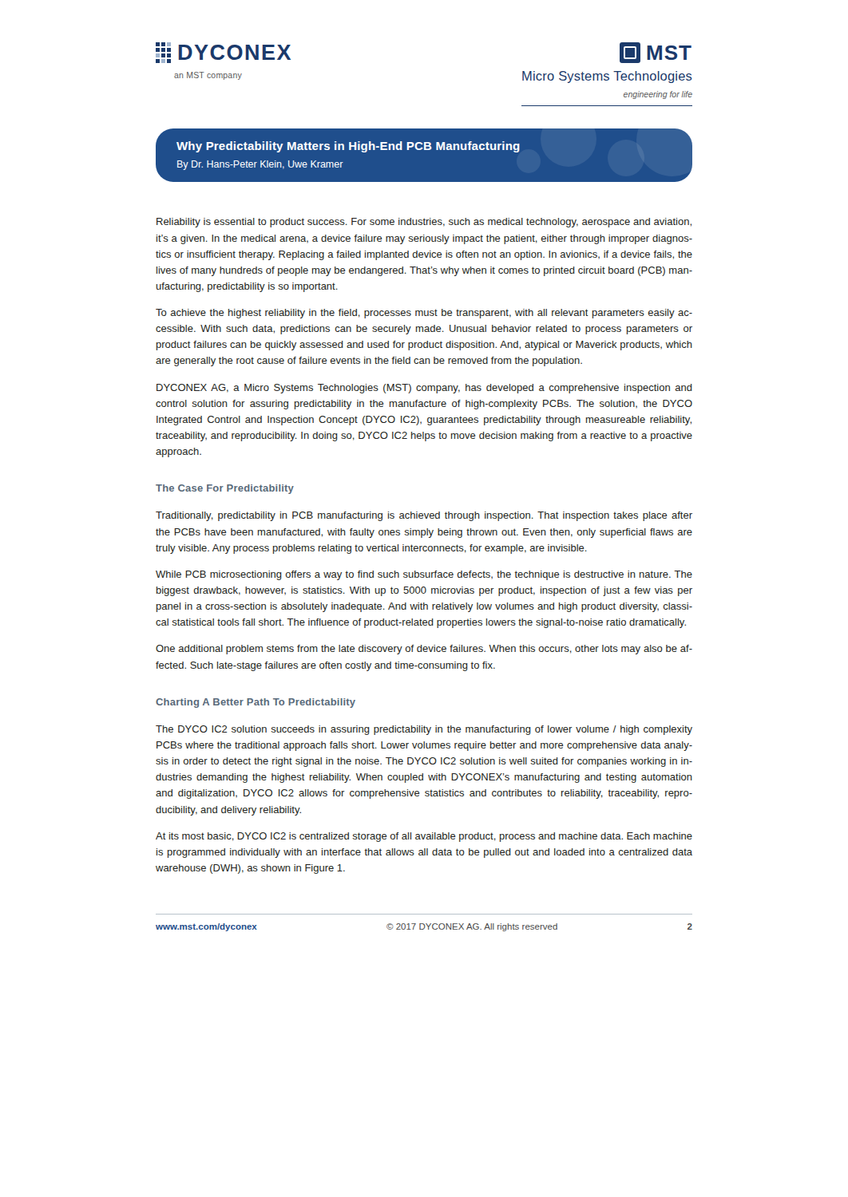DYCONEX
an MST company
MST
Micro Systems Technologies
engineering for life
Why Predictability Matters in High-End PCB Manufacturing
By Dr. Hans-Peter Klein, Uwe Kramer
Reliability is essential to product success. For some industries, such as medical technology, aerospace and aviation, it’s a given. In the medical arena, a device failure may seriously impact the patient, either through improper diagnostics or insufficient therapy. Replacing a failed implanted device is often not an option. In avionics, if a device fails, the lives of many hundreds of people may be endangered. That’s why when it comes to printed circuit board (PCB) manufacturing, predictability is so important.
To achieve the highest reliability in the field, processes must be transparent, with all relevant parameters easily accessible. With such data, predictions can be securely made. Unusual behavior related to process parameters or product failures can be quickly assessed and used for product disposition. And, atypical or Maverick products, which are generally the root cause of failure events in the field can be removed from the population.
DYCONEX AG, a Micro Systems Technologies (MST) company, has developed a comprehensive inspection and control solution for assuring predictability in the manufacture of high-complexity PCBs. The solution, the DYCO Integrated Control and Inspection Concept (DYCO IC2), guarantees predictability through measureable reliability, traceability, and reproducibility. In doing so, DYCO IC2 helps to move decision making from a reactive to a proactive approach.
The Case For Predictability
Traditionally, predictability in PCB manufacturing is achieved through inspection. That inspection takes place after the PCBs have been manufactured, with faulty ones simply being thrown out. Even then, only superficial flaws are truly visible. Any process problems relating to vertical interconnects, for example, are invisible.
While PCB microsectioning offers a way to find such subsurface defects, the technique is destructive in nature. The biggest drawback, however, is statistics. With up to 5000 microvias per product, inspection of just a few vias per panel in a cross-section is absolutely inadequate. And with relatively low volumes and high product diversity, classical statistical tools fall short. The influence of product-related properties lowers the signal-to-noise ratio dramatically.
One additional problem stems from the late discovery of device failures. When this occurs, other lots may also be affected. Such late-stage failures are often costly and time-consuming to fix.
Charting A Better Path To Predictability
The DYCO IC2 solution succeeds in assuring predictability in the manufacturing of lower volume / high complexity PCBs where the traditional approach falls short. Lower volumes require better and more comprehensive data analysis in order to detect the right signal in the noise. The DYCO IC2 solution is well suited for companies working in industries demanding the highest reliability. When coupled with DYCONEX’s manufacturing and testing automation and digitalization, DYCO IC2 allows for comprehensive statistics and contributes to reliability, traceability, reproducibility, and delivery reliability.
At its most basic, DYCO IC2 is centralized storage of all available product, process and machine data. Each machine is programmed individually with an interface that allows all data to be pulled out and loaded into a centralized data warehouse (DWH), as shown in Figure 1.
www.mst.com/dyconex © 2017 DYCONEX AG. All rights reserved 2